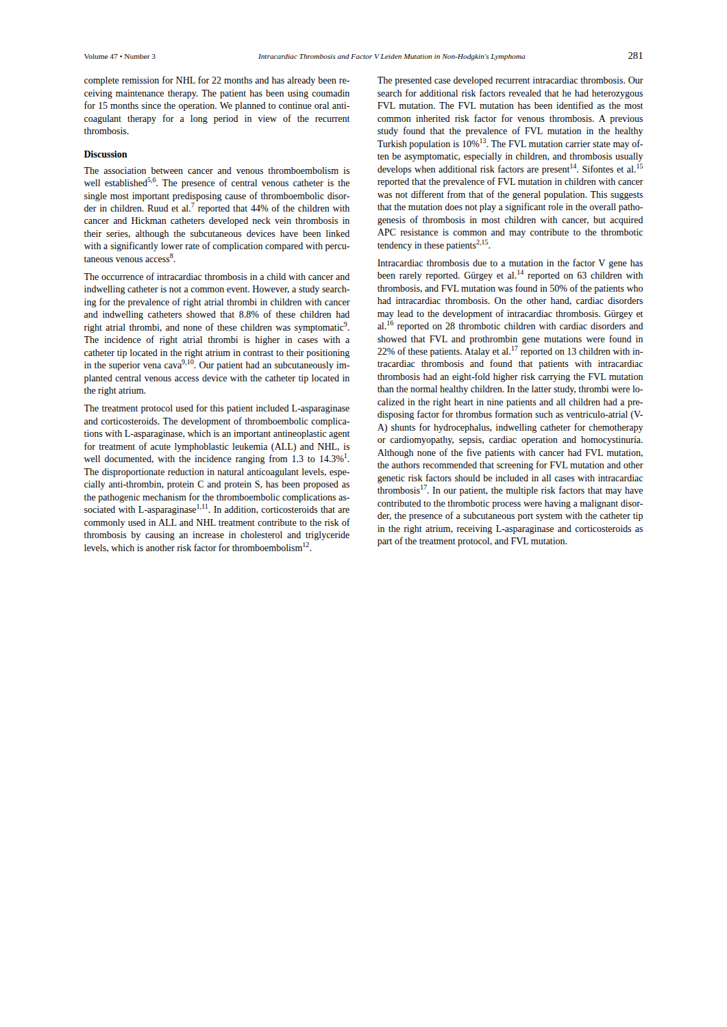Volume 47 • Number 3 Intracardiac Thrombosis and Factor V Leiden Mutation in Non-Hodgkin's Lymphoma 281
complete remission for NHL for 22 months and has already been receiving maintenance therapy. The patient has been using coumadin for 15 months since the operation. We planned to continue oral anticoagulant therapy for a long period in view of the recurrent thrombosis.
Discussion
The association between cancer and venous thromboembolism is well established5,6. The presence of central venous catheter is the single most important predisposing cause of thromboembolic disorder in children. Ruud et al.7 reported that 44% of the children with cancer and Hickman catheters developed neck vein thrombosis in their series, although the subcutaneous devices have been linked with a significantly lower rate of complication compared with percutaneous venous access8.
The occurrence of intracardiac thrombosis in a child with cancer and indwelling catheter is not a common event. However, a study searching for the prevalence of right atrial thrombi in children with cancer and indwelling catheters showed that 8.8% of these children had right atrial thrombi, and none of these children was symptomatic9. The incidence of right atrial thrombi is higher in cases with a catheter tip located in the right atrium in contrast to their positioning in the superior vena cava9,10. Our patient had an subcutaneously implanted central venous access device with the catheter tip located in the right atrium.
The treatment protocol used for this patient included L-asparaginase and corticosteroids. The development of thromboembolic complications with L-asparaginase, which is an important antineoplastic agent for treatment of acute lymphoblastic leukemia (ALL) and NHL, is well documented, with the incidence ranging from 1.3 to 14.3%1. The disproportionate reduction in natural anticoagulant levels, especially anti-thrombin, protein C and protein S, has been proposed as the pathogenic mechanism for the thromboembolic complications associated with L-asparaginase1,11. In addition, corticosteroids that are commonly used in ALL and NHL treatment contribute to the risk of thrombosis by causing an increase in cholesterol and triglyceride levels, which is another risk factor for thromboembolism12.
The presented case developed recurrent intracardiac thrombosis. Our search for additional risk factors revealed that he had heterozygous FVL mutation. The FVL mutation has been identified as the most common inherited risk factor for venous thrombosis. A previous study found that the prevalence of FVL mutation in the healthy Turkish population is 10%13. The FVL mutation carrier state may often be asymptomatic, especially in children, and thrombosis usually develops when additional risk factors are present14. Sifontes et al.15 reported that the prevalence of FVL mutation in children with cancer was not different from that of the general population. This suggests that the mutation does not play a significant role in the overall pathogenesis of thrombosis in most children with cancer, but acquired APC resistance is common and may contribute to the thrombotic tendency in these patients2,15.
Intracardiac thrombosis due to a mutation in the factor V gene has been rarely reported. Gürgey et al.14 reported on 63 children with thrombosis, and FVL mutation was found in 50% of the patients who had intracardiac thrombosis. On the other hand, cardiac disorders may lead to the development of intracardiac thrombosis. Gürgey et al.16 reported on 28 thrombotic children with cardiac disorders and showed that FVL and prothrombin gene mutations were found in 22% of these patients. Atalay et al.17 reported on 13 children with intracardiac thrombosis and found that patients with intracardiac thrombosis had an eight-fold higher risk carrying the FVL mutation than the normal healthy children. In the latter study, thrombi were localized in the right heart in nine patients and all children had a predisposing factor for thrombus formation such as ventriculo-atrial (V-A) shunts for hydrocephalus, indwelling catheter for chemotherapy or cardiomyopathy, sepsis, cardiac operation and homocystinuria. Although none of the five patients with cancer had FVL mutation, the authors recommended that screening for FVL mutation and other genetic risk factors should be included in all cases with intracardiac thrombosis17. In our patient, the multiple risk factors that may have contributed to the thrombotic process were having a malignant disorder, the presence of a subcutaneous port system with the catheter tip in the right atrium, receiving L-asparaginase and corticosteroids as part of the treatment protocol, and FVL mutation.